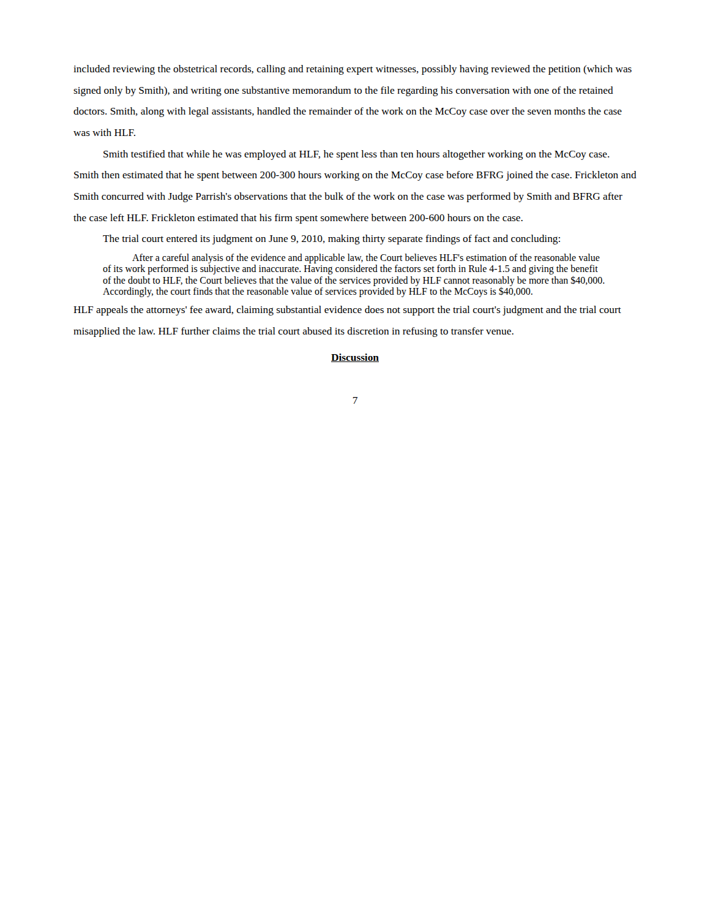included reviewing the obstetrical records, calling and retaining expert witnesses, possibly having reviewed the petition (which was signed only by Smith), and writing one substantive memorandum to the file regarding his conversation with one of the retained doctors. Smith, along with legal assistants, handled the remainder of the work on the McCoy case over the seven months the case was with HLF.
Smith testified that while he was employed at HLF, he spent less than ten hours altogether working on the McCoy case. Smith then estimated that he spent between 200-300 hours working on the McCoy case before BFRG joined the case. Frickleton and Smith concurred with Judge Parrish's observations that the bulk of the work on the case was performed by Smith and BFRG after the case left HLF. Frickleton estimated that his firm spent somewhere between 200-600 hours on the case.
The trial court entered its judgment on June 9, 2010, making thirty separate findings of fact and concluding:
After a careful analysis of the evidence and applicable law, the Court believes HLF's estimation of the reasonable value of its work performed is subjective and inaccurate. Having considered the factors set forth in Rule 4-1.5 and giving the benefit of the doubt to HLF, the Court believes that the value of the services provided by HLF cannot reasonably be more than $40,000. Accordingly, the court finds that the reasonable value of services provided by HLF to the McCoys is $40,000.
HLF appeals the attorneys' fee award, claiming substantial evidence does not support the trial court's judgment and the trial court misapplied the law. HLF further claims the trial court abused its discretion in refusing to transfer venue.
Discussion
7